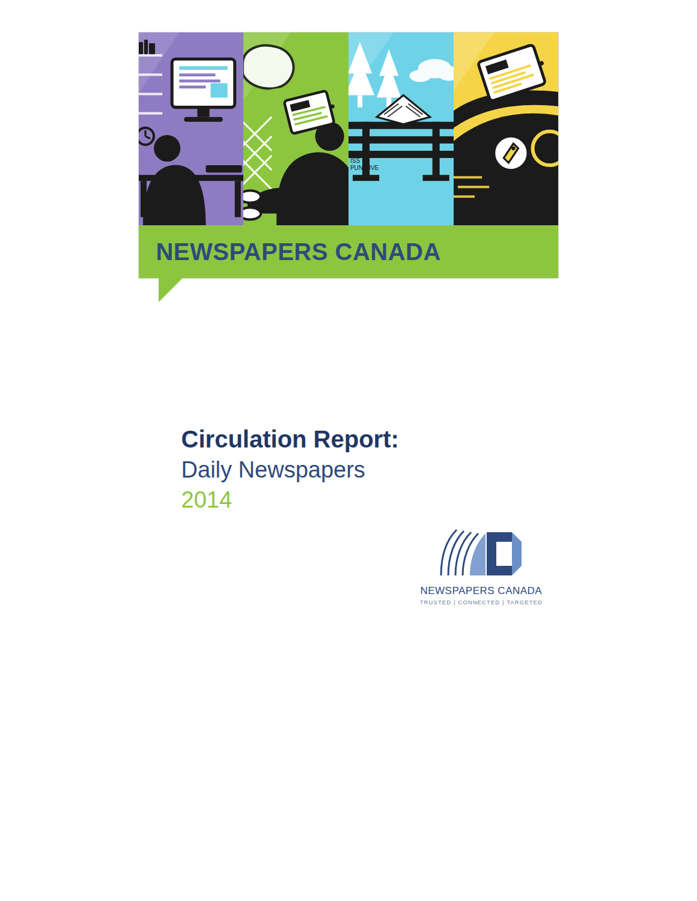ISS IN PUN HIVE
NEWSPAPERS CANADA
Circulation Report:
Daily Newspapers
2014
NEWSPAPERS CANADA
TRUSTED | CONNECTED | TARGETED